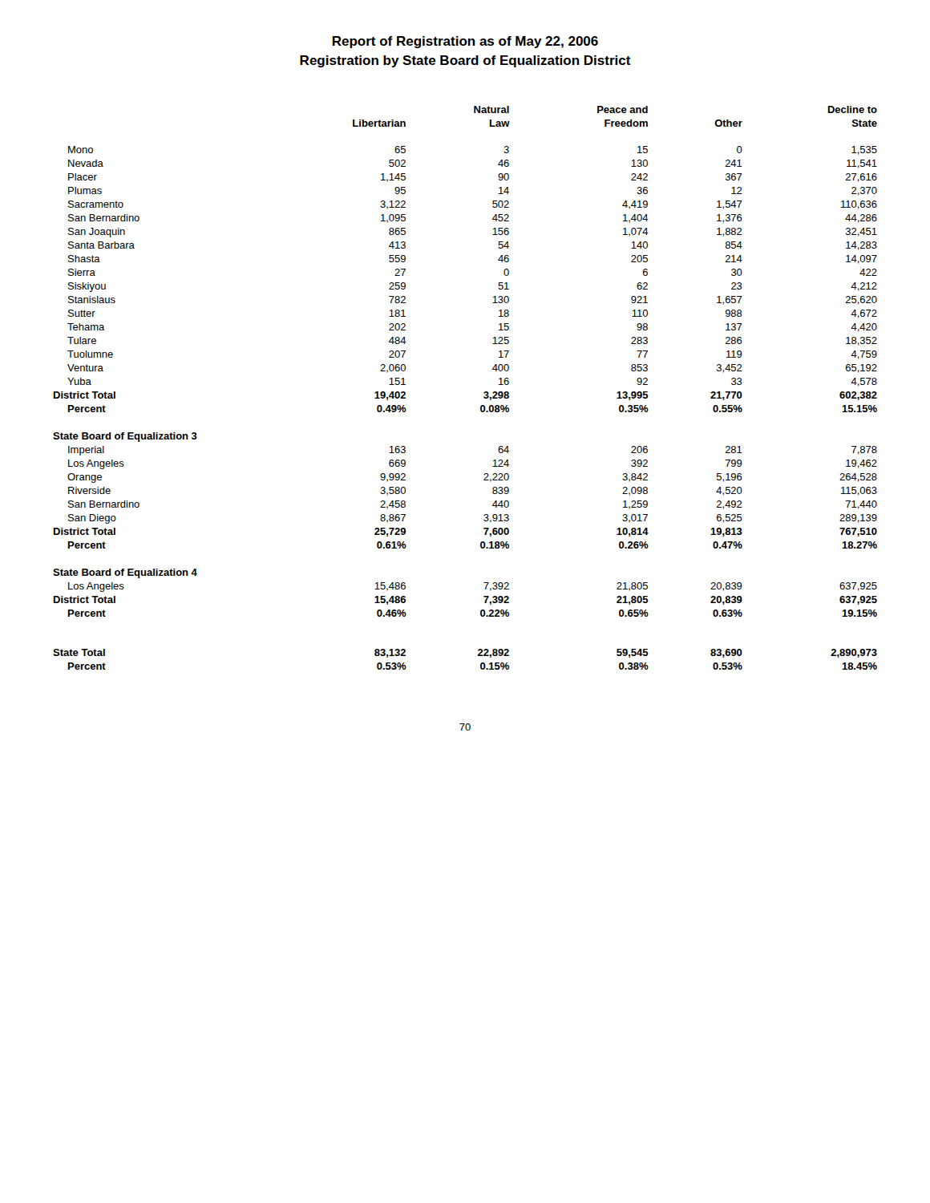Report of Registration as of May 22, 2006
Registration by State Board of Equalization District
| | | Natural | Peace and | | Decline to |
| --- | --- | --- | --- | --- | --- |
| | Libertarian | Law | Freedom | Other | State |
| Mono | 65 | 3 | 15 | 0 | 1,535 |
| Nevada | 502 | 46 | 130 | 241 | 11,541 |
| Placer | 1,145 | 90 | 242 | 367 | 27,616 |
| Plumas | 95 | 14 | 36 | 12 | 2,370 |
| Sacramento | 3,122 | 502 | 4,419 | 1,547 | 110,636 |
| San Bernardino | 1,095 | 452 | 1,404 | 1,376 | 44,286 |
| San Joaquin | 865 | 156 | 1,074 | 1,882 | 32,451 |
| Santa Barbara | 413 | 54 | 140 | 854 | 14,283 |
| Shasta | 559 | 46 | 205 | 214 | 14,097 |
| Sierra | 27 | 0 | 6 | 30 | 422 |
| Siskiyou | 259 | 51 | 62 | 23 | 4,212 |
| Stanislaus | 782 | 130 | 921 | 1,657 | 25,620 |
| Sutter | 181 | 18 | 110 | 988 | 4,672 |
| Tehama | 202 | 15 | 98 | 137 | 4,420 |
| Tulare | 484 | 125 | 283 | 286 | 18,352 |
| Tuolumne | 207 | 17 | 77 | 119 | 4,759 |
| Ventura | 2,060 | 400 | 853 | 3,452 | 65,192 |
| Yuba | 151 | 16 | 92 | 33 | 4,578 |
| District Total | 19,402 | 3,298 | 13,995 | 21,770 | 602,382 |
| Percent | 0.49% | 0.08% | 0.35% | 0.55% | 15.15% |
| State Board of Equalization 3 |
| Imperial | 163 | 64 | 206 | 281 | 7,878 |
| Los Angeles | 669 | 124 | 392 | 799 | 19,462 |
| Orange | 9,992 | 2,220 | 3,842 | 5,196 | 264,528 |
| Riverside | 3,580 | 839 | 2,098 | 4,520 | 115,063 |
| San Bernardino | 2,458 | 440 | 1,259 | 2,492 | 71,440 |
| San Diego | 8,867 | 3,913 | 3,017 | 6,525 | 289,139 |
| District Total | 25,729 | 7,600 | 10,814 | 19,813 | 767,510 |
| Percent | 0.61% | 0.18% | 0.26% | 0.47% | 18.27% |
| State Board of Equalization 4 |
| Los Angeles | 15,486 | 7,392 | 21,805 | 20,839 | 637,925 |
| District Total | 15,486 | 7,392 | 21,805 | 20,839 | 637,925 |
| Percent | 0.46% | 0.22% | 0.65% | 0.63% | 19.15% |
| State Total | 83,132 | 22,892 | 59,545 | 83,690 | 2,890,973 |
| Percent | 0.53% | 0.15% | 0.38% | 0.53% | 18.45% |
70